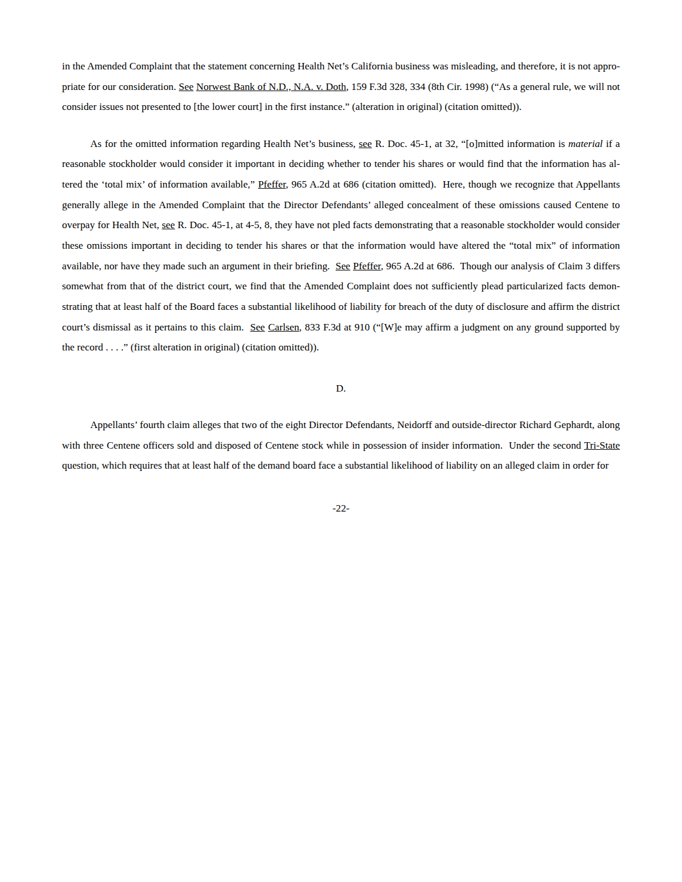in the Amended Complaint that the statement concerning Health Net’s California business was misleading, and therefore, it is not appropriate for our consideration. See Norwest Bank of N.D., N.A. v. Doth, 159 F.3d 328, 334 (8th Cir. 1998) (“As a general rule, we will not consider issues not presented to [the lower court] in the first instance.” (alteration in original) (citation omitted)).
As for the omitted information regarding Health Net’s business, see R. Doc. 45-1, at 32, “[o]mitted information is material if a reasonable stockholder would consider it important in deciding whether to tender his shares or would find that the information has altered the ‘total mix’ of information available,” Pfeffer, 965 A.2d at 686 (citation omitted). Here, though we recognize that Appellants generally allege in the Amended Complaint that the Director Defendants’ alleged concealment of these omissions caused Centene to overpay for Health Net, see R. Doc. 45-1, at 4-5, 8, they have not pled facts demonstrating that a reasonable stockholder would consider these omissions important in deciding to tender his shares or that the information would have altered the “total mix” of information available, nor have they made such an argument in their briefing. See Pfeffer, 965 A.2d at 686. Though our analysis of Claim 3 differs somewhat from that of the district court, we find that the Amended Complaint does not sufficiently plead particularized facts demonstrating that at least half of the Board faces a substantial likelihood of liability for breach of the duty of disclosure and affirm the district court’s dismissal as it pertains to this claim. See Carlsen, 833 F.3d at 910 (“[W]e may affirm a judgment on any ground supported by the record . . . .” (first alteration in original) (citation omitted)).
D.
Appellants’ fourth claim alleges that two of the eight Director Defendants, Neidorff and outside-director Richard Gephardt, along with three Centene officers sold and disposed of Centene stock while in possession of insider information. Under the second Tri-State question, which requires that at least half of the demand board face a substantial likelihood of liability on an alleged claim in order for
-22-